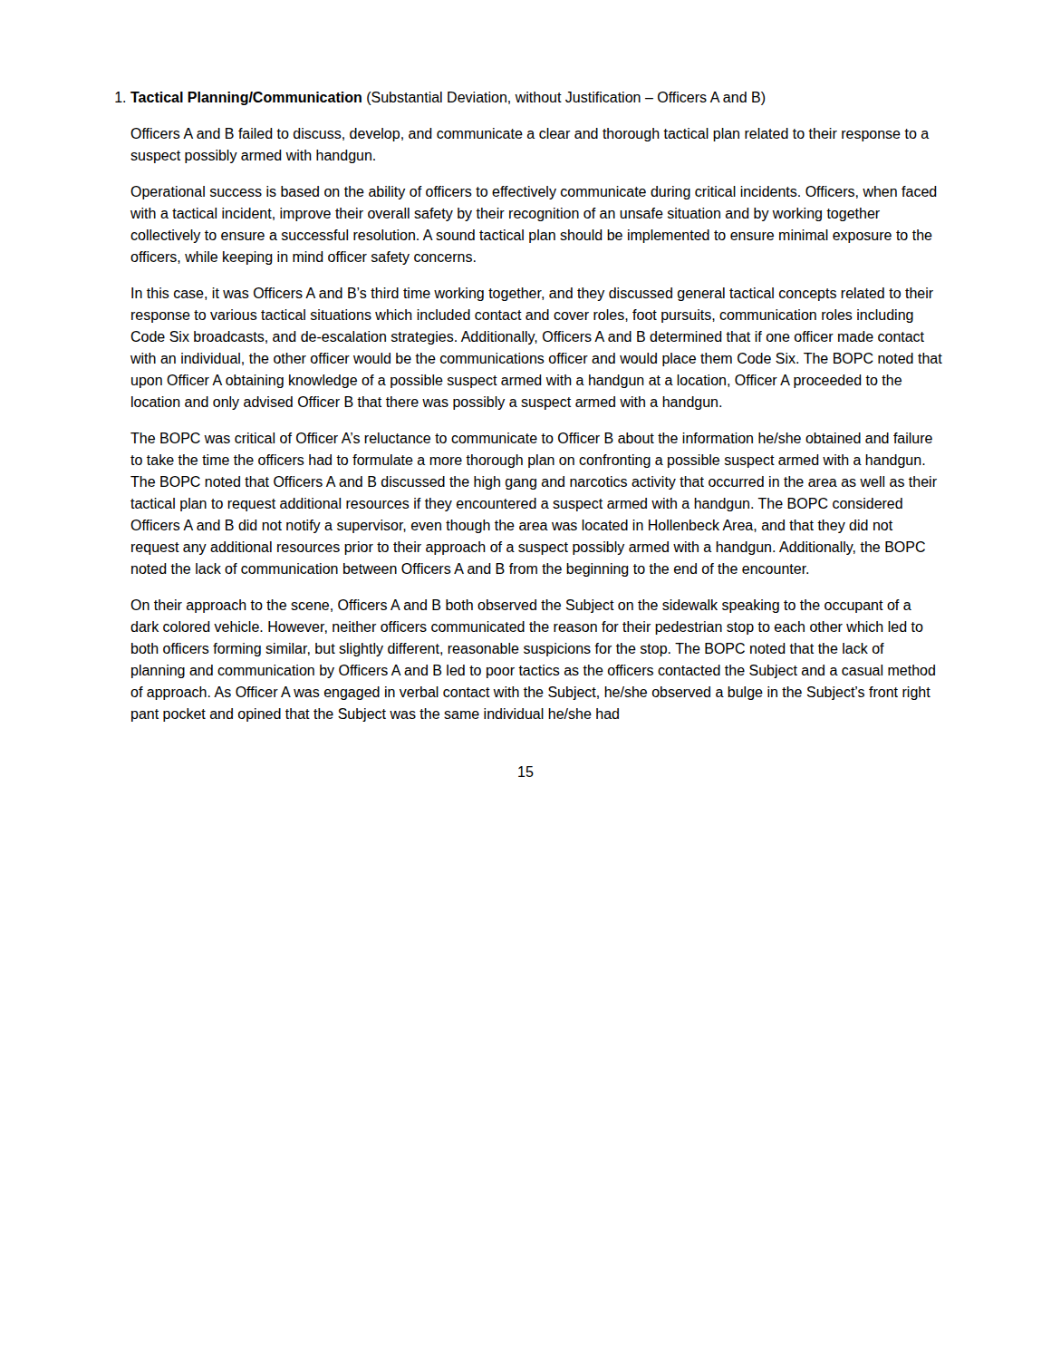Tactical Planning/Communication (Substantial Deviation, without Justification – Officers A and B)
Officers A and B failed to discuss, develop, and communicate a clear and thorough tactical plan related to their response to a suspect possibly armed with handgun.
Operational success is based on the ability of officers to effectively communicate during critical incidents. Officers, when faced with a tactical incident, improve their overall safety by their recognition of an unsafe situation and by working together collectively to ensure a successful resolution. A sound tactical plan should be implemented to ensure minimal exposure to the officers, while keeping in mind officer safety concerns.
In this case, it was Officers A and B’s third time working together, and they discussed general tactical concepts related to their response to various tactical situations which included contact and cover roles, foot pursuits, communication roles including Code Six broadcasts, and de-escalation strategies. Additionally, Officers A and B determined that if one officer made contact with an individual, the other officer would be the communications officer and would place them Code Six. The BOPC noted that upon Officer A obtaining knowledge of a possible suspect armed with a handgun at a location, Officer A proceeded to the location and only advised Officer B that there was possibly a suspect armed with a handgun.
The BOPC was critical of Officer A’s reluctance to communicate to Officer B about the information he/she obtained and failure to take the time the officers had to formulate a more thorough plan on confronting a possible suspect armed with a handgun. The BOPC noted that Officers A and B discussed the high gang and narcotics activity that occurred in the area as well as their tactical plan to request additional resources if they encountered a suspect armed with a handgun. The BOPC considered Officers A and B did not notify a supervisor, even though the area was located in Hollenbeck Area, and that they did not request any additional resources prior to their approach of a suspect possibly armed with a handgun. Additionally, the BOPC noted the lack of communication between Officers A and B from the beginning to the end of the encounter.
On their approach to the scene, Officers A and B both observed the Subject on the sidewalk speaking to the occupant of a dark colored vehicle. However, neither officers communicated the reason for their pedestrian stop to each other which led to both officers forming similar, but slightly different, reasonable suspicions for the stop. The BOPC noted that the lack of planning and communication by Officers A and B led to poor tactics as the officers contacted the Subject and a casual method of approach. As Officer A was engaged in verbal contact with the Subject, he/she observed a bulge in the Subject’s front right pant pocket and opined that the Subject was the same individual he/she had
15